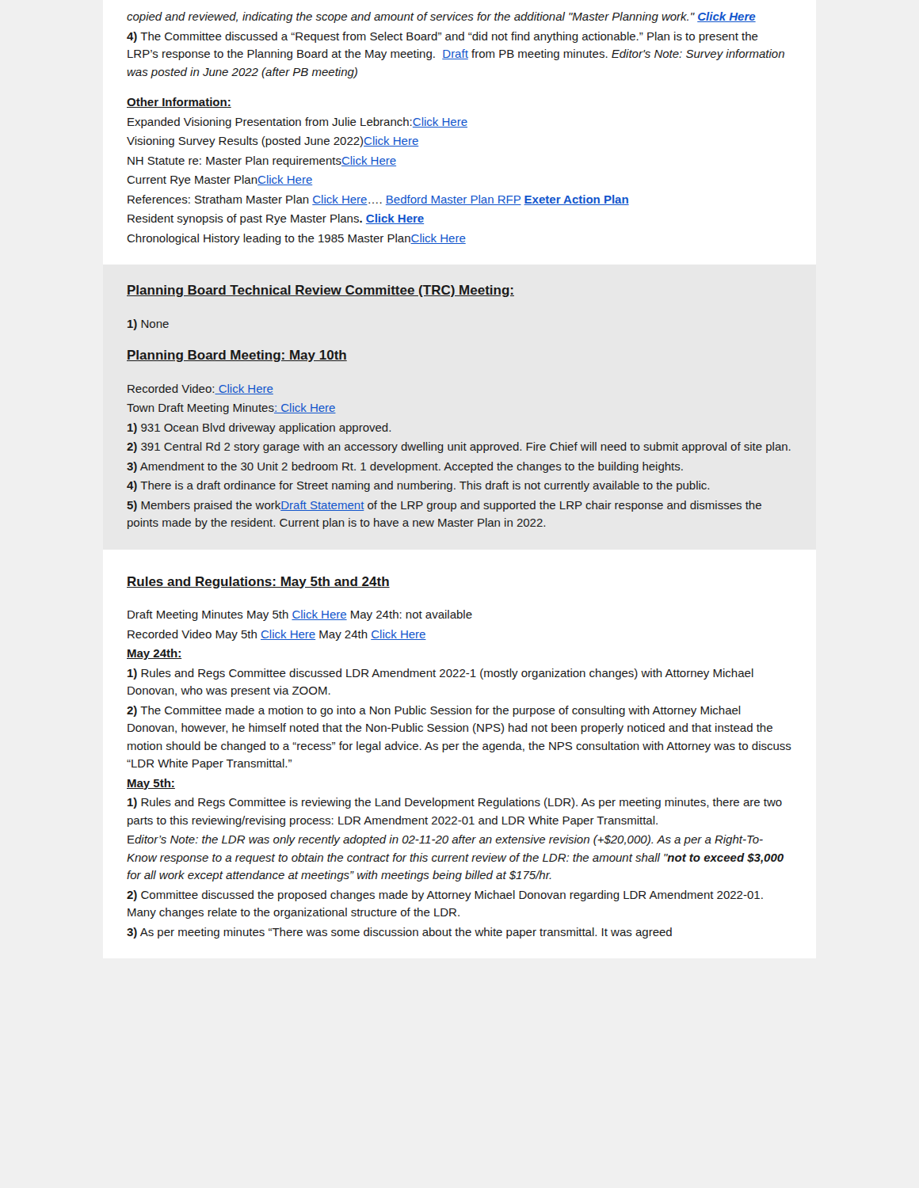copied and reviewed, indicating the scope and amount of services for the additional "Master Planning work." Click Here
4) The Committee discussed a “Request from Select Board” and “did not find anything actionable.” Plan is to present the LRP’s response to the Planning Board at the May meeting. Draft from PB meeting minutes. Editor's Note: Survey information was posted in June 2022 (after PB meeting)
Other Information:
Expanded Visioning Presentation from Julie Lebranch:Click Here
Visioning Survey Results (posted June 2022)Click Here
NH Statute re: Master Plan requirementsClick Here
Current Rye Master PlanClick Here
References: Stratham Master Plan Click Here…. Bedford Master Plan RFP Exeter Action Plan
Resident synopsis of past Rye Master Plans. Click Here
Chronological History leading to the 1985 Master PlanClick Here
Planning Board Technical Review Committee (TRC) Meeting:
1) None
Planning Board Meeting: May 10th
Recorded Video: Click Here
Town Draft Meeting Minutes: Click Here
1) 931 Ocean Blvd driveway application approved.
2) 391 Central Rd 2 story garage with an accessory dwelling unit approved. Fire Chief will need to submit approval of site plan.
3) Amendment to the 30 Unit 2 bedroom Rt. 1 development. Accepted the changes to the building heights.
4) There is a draft ordinance for Street naming and numbering. This draft is not currently available to the public.
5) Members praised the workDraft Statement of the LRP group and supported the LRP chair response and dismisses the points made by the resident. Current plan is to have a new Master Plan in 2022.
Rules and Regulations: May 5th and 24th
Draft Meeting Minutes May 5th Click Here May 24th: not available
Recorded Video May 5th Click Here May 24th Click Here
May 24th:
1) Rules and Regs Committee discussed LDR Amendment 2022-1 (mostly organization changes) with Attorney Michael Donovan, who was present via ZOOM.
2) The Committee made a motion to go into a Non Public Session for the purpose of consulting with Attorney Michael Donovan, however, he himself noted that the Non-Public Session (NPS) had not been properly noticed and that instead the motion should be changed to a “recess” for legal advice. As per the agenda, the NPS consultation with Attorney was to discuss “LDR White Paper Transmittal.”
May 5th:
1) Rules and Regs Committee is reviewing the Land Development Regulations (LDR). As per meeting minutes, there are two parts to this reviewing/revising process: LDR Amendment 2022-01 and LDR White Paper Transmittal.
Editor’s Note: the LDR was only recently adopted in 02-11-20 after an extensive revision (+$20,000). As a per a Right-To-Know response to a request to obtain the contract for this current review of the LDR: the amount shall "not to exceed $3,000 for all work except attendance at meetings” with meetings being billed at $175/hr.
2) Committee discussed the proposed changes made by Attorney Michael Donovan regarding LDR Amendment 2022-01. Many changes relate to the organizational structure of the LDR.
3) As per meeting minutes “There was some discussion about the white paper transmittal. It was agreed